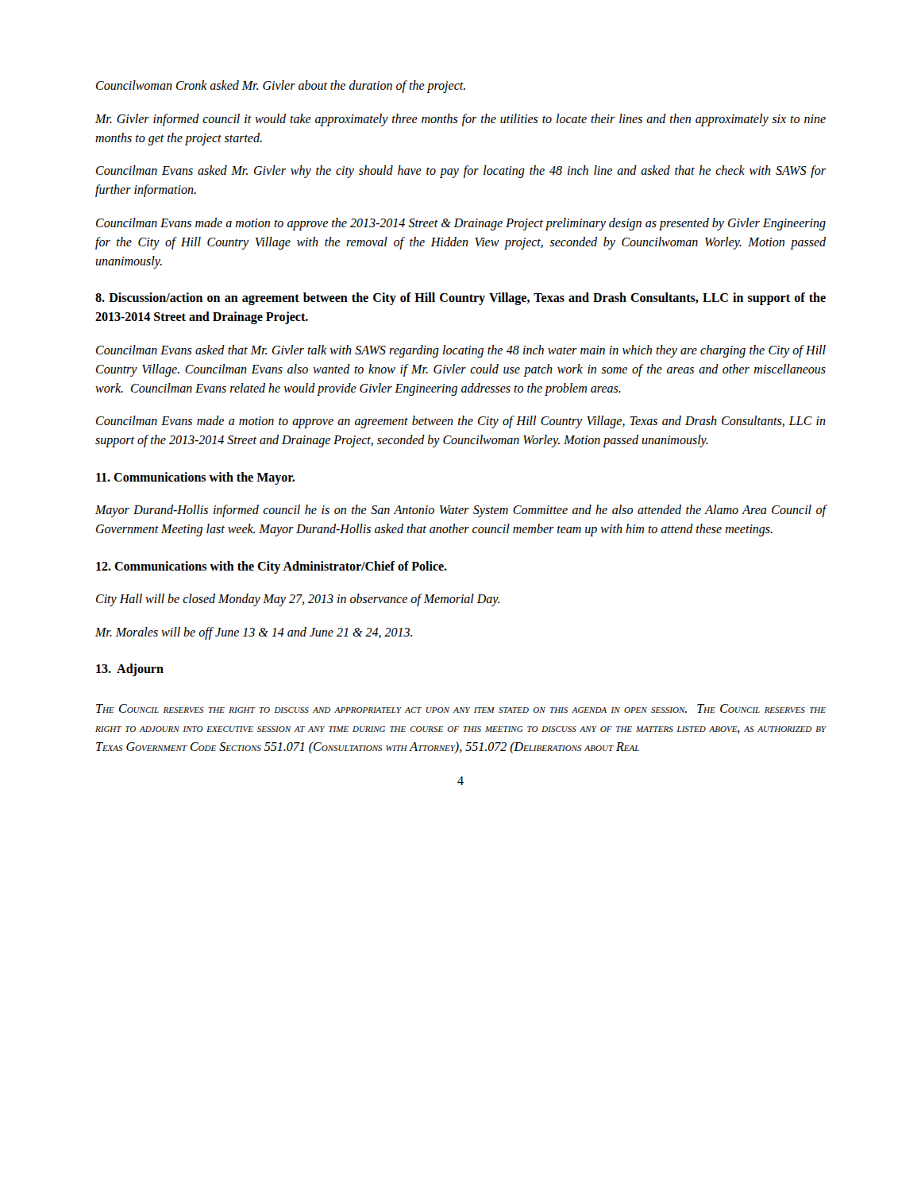Councilwoman Cronk asked Mr. Givler about the duration of the project.
Mr. Givler informed council it would take approximately three months for the utilities to locate their lines and then approximately six to nine months to get the project started.
Councilman Evans asked Mr. Givler why the city should have to pay for locating the 48 inch line and asked that he check with SAWS for further information.
Councilman Evans made a motion to approve the 2013-2014 Street & Drainage Project preliminary design as presented by Givler Engineering for the City of Hill Country Village with the removal of the Hidden View project, seconded by Councilwoman Worley. Motion passed unanimously.
8. Discussion/action on an agreement between the City of Hill Country Village, Texas and Drash Consultants, LLC in support of the 2013-2014 Street and Drainage Project.
Councilman Evans asked that Mr. Givler talk with SAWS regarding locating the 48 inch water main in which they are charging the City of Hill Country Village. Councilman Evans also wanted to know if Mr. Givler could use patch work in some of the areas and other miscellaneous work. Councilman Evans related he would provide Givler Engineering addresses to the problem areas.
Councilman Evans made a motion to approve an agreement between the City of Hill Country Village, Texas and Drash Consultants, LLC in support of the 2013-2014 Street and Drainage Project, seconded by Councilwoman Worley. Motion passed unanimously.
11. Communications with the Mayor.
Mayor Durand-Hollis informed council he is on the San Antonio Water System Committee and he also attended the Alamo Area Council of Government Meeting last week. Mayor Durand-Hollis asked that another council member team up with him to attend these meetings.
12. Communications with the City Administrator/Chief of Police.
City Hall will be closed Monday May 27, 2013 in observance of Memorial Day.
Mr. Morales will be off June 13 & 14 and June 21 & 24, 2013.
13. Adjourn
The Council reserves the right to discuss and appropriately act upon any item stated on this agenda in open session. The Council reserves the right to adjourn into executive session at any time during the course of this meeting to discuss any of the matters listed above, as authorized by Texas Government Code Sections 551.071 (Consultations with Attorney), 551.072 (Deliberations about Real
4